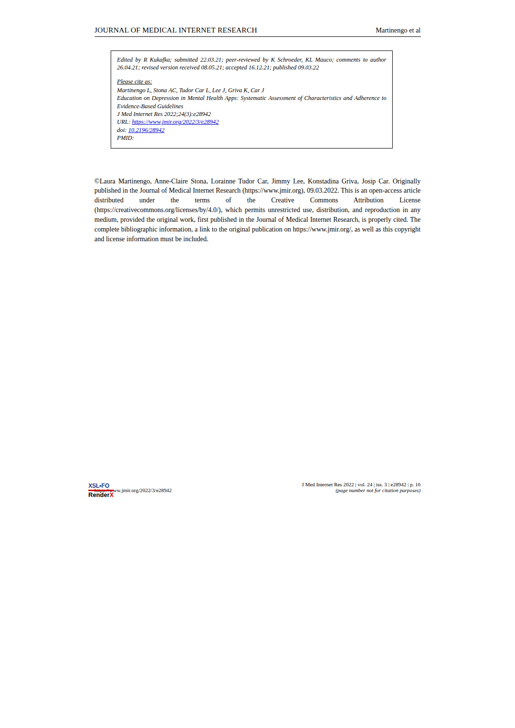JOURNAL OF MEDICAL INTERNET RESEARCH
Martinengo et al
Edited by R Kukafka; submitted 22.03.21; peer-reviewed by K Schroeder, KL Mauco; comments to author 26.04.21; revised version received 08.05.21; accepted 16.12.21; published 09.03.22
Please cite as:
Martinengo L, Stona AC, Tudor Car L, Lee J, Griva K, Car J
Education on Depression in Mental Health Apps: Systematic Assessment of Characteristics and Adherence to Evidence-Based Guidelines
J Med Internet Res 2022;24(3):e28942
URL: https://www.jmir.org/2022/3/e28942
doi: 10.2196/28942
PMID:
©Laura Martinengo, Anne-Claire Stona, Lorainne Tudor Car, Jimmy Lee, Konstadina Griva, Josip Car. Originally published in the Journal of Medical Internet Research (https://www.jmir.org), 09.03.2022. This is an open-access article distributed under the terms of the Creative Commons Attribution License (https://creativecommons.org/licenses/by/4.0/), which permits unrestricted use, distribution, and reproduction in any medium, provided the original work, first published in the Journal of Medical Internet Research, is properly cited. The complete bibliographic information, a link to the original publication on https://www.jmir.org/, as well as this copyright and license information must be included.
https://www.jmir.org/2022/3/e28942
J Med Internet Res 2022 | vol. 24 | iss. 3 | e28942 | p. 16
(page number not for citation purposes)
XSL•FO Render X